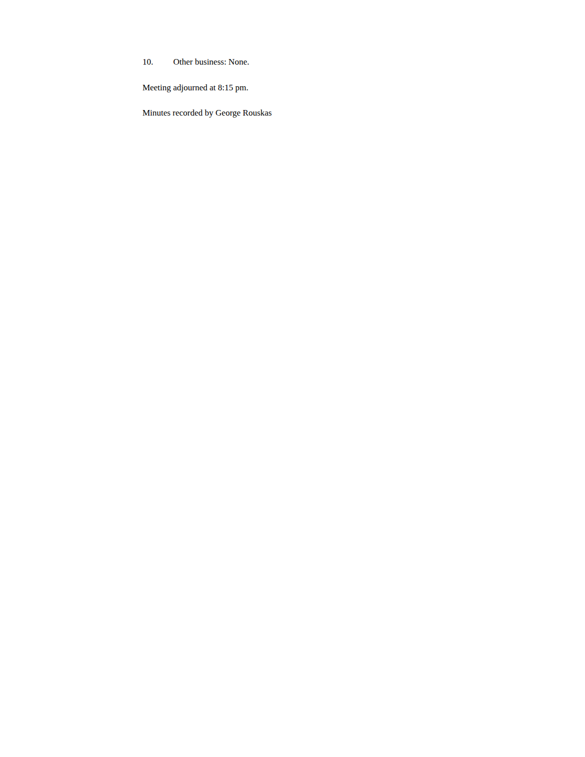10. Other business: None.
Meeting adjourned at 8:15 pm.
Minutes recorded by George Rouskas